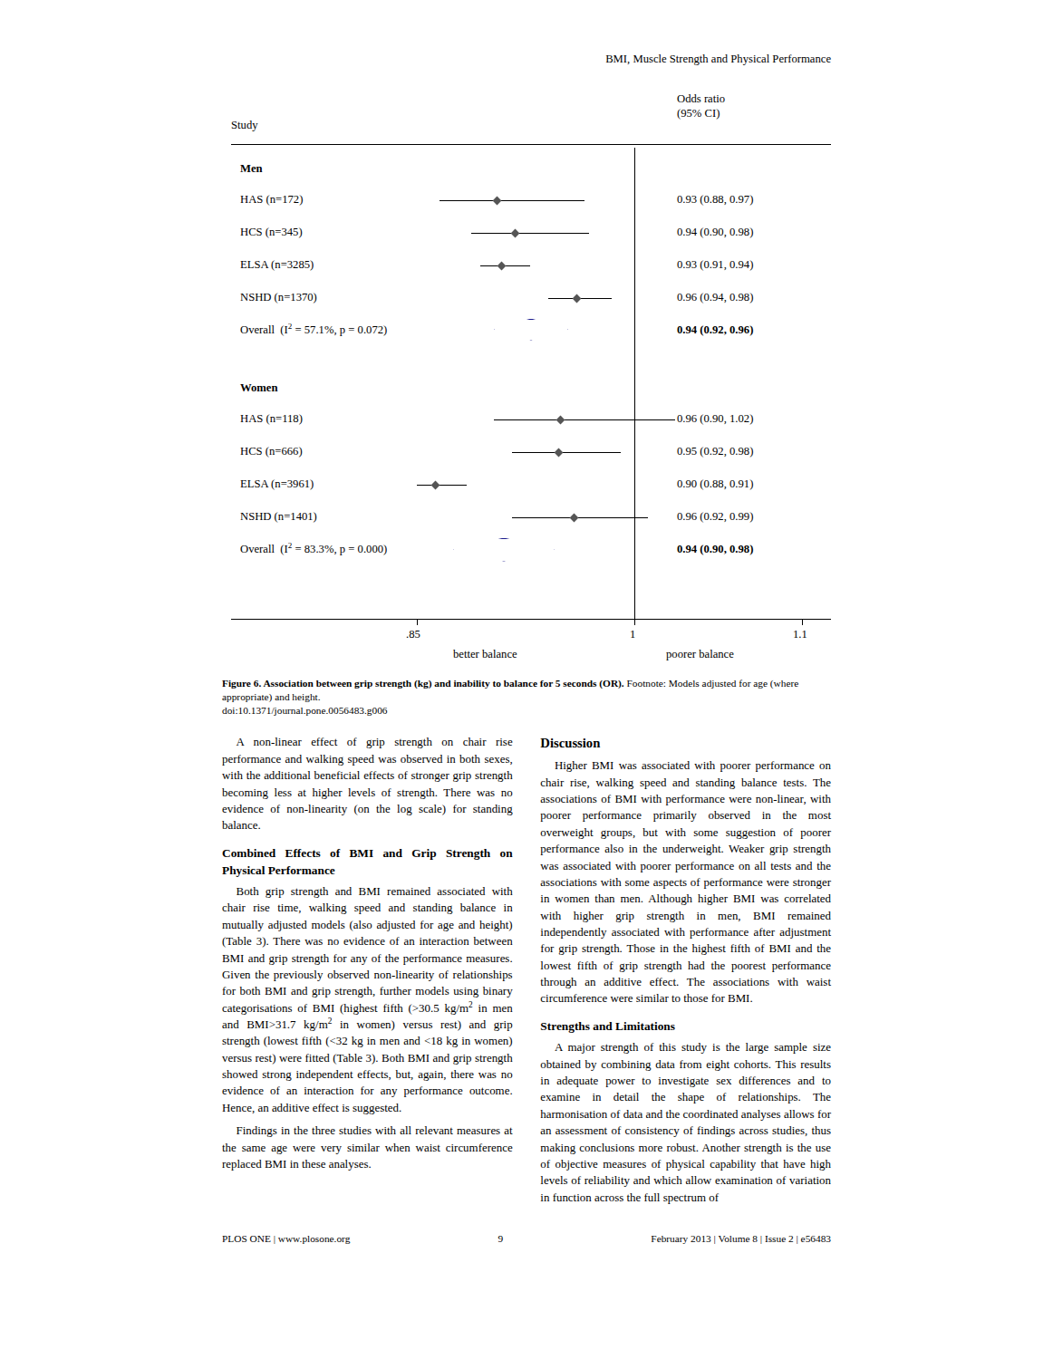BMI, Muscle Strength and Physical Performance
Odds ratio
(95% CI)
Study
Men
HAS (n=172)
0.93 (0.88, 0.97)
HCS (n=345)
0.94 (0.90, 0.98)
ELSA (n=3285)
0.93 (0.91, 0.94)
NSHD (n=1370)
0.96 (0.94, 0.98)
Overall (I2 = 57.1%, p = 0.072)
0.94 (0.92, 0.96)
Women
HAS (n=118)
0.96 (0.90, 1.02)
HCS (n=666)
0.95 (0.92, 0.98)
ELSA (n=3961)
0.90 (0.88, 0.91)
NSHD (n=1401)
0.96 (0.92, 0.99)
Overall (I2 = 83.3%, p = 0.000)
0.94 (0.90, 0.98)
.85
1
1.1
better balance
poorer balance
Figure 6. Association between grip strength (kg) and inability to balance for 5 seconds (OR). Footnote: Models adjusted for age (where appropriate) and height.
doi:10.1371/journal.pone.0056483.g006
A non-linear effect of grip strength on chair rise performance and walking speed was observed in both sexes, with the additional beneficial effects of stronger grip strength becoming less at higher levels of strength. There was no evidence of non-linearity (on the log scale) for standing balance.
Combined Effects of BMI and Grip Strength on Physical Performance
Both grip strength and BMI remained associated with chair rise time, walking speed and standing balance in mutually adjusted models (also adjusted for age and height) (Table 3). There was no evidence of an interaction between BMI and grip strength for any of the performance measures. Given the previously observed non-linearity of relationships for both BMI and grip strength, further models using binary categorisations of BMI (highest fifth (>30.5 kg/m2 in men and BMI>31.7 kg/m2 in women) versus rest) and grip strength (lowest fifth (<32 kg in men and <18 kg in women) versus rest) were fitted (Table 3). Both BMI and grip strength showed strong independent effects, but, again, there was no evidence of an interaction for any performance outcome. Hence, an additive effect is suggested.
Findings in the three studies with all relevant measures at the same age were very similar when waist circumference replaced BMI in these analyses.
Discussion
Higher BMI was associated with poorer performance on chair rise, walking speed and standing balance tests. The associations of BMI with performance were non-linear, with poorer performance primarily observed in the most overweight groups, but with some suggestion of poorer performance also in the underweight. Weaker grip strength was associated with poorer performance on all tests and the associations with some aspects of performance were stronger in women than men. Although higher BMI was correlated with higher grip strength in men, BMI remained independently associated with performance after adjustment for grip strength. Those in the highest fifth of BMI and the lowest fifth of grip strength had the poorest performance through an additive effect. The associations with waist circumference were similar to those for BMI.
Strengths and Limitations
A major strength of this study is the large sample size obtained by combining data from eight cohorts. This results in adequate power to investigate sex differences and to examine in detail the shape of relationships. The harmonisation of data and the coordinated analyses allows for an assessment of consistency of findings across studies, thus making conclusions more robust. Another strength is the use of objective measures of physical capability that have high levels of reliability and which allow examination of variation in function across the full spectrum of
PLOS ONE | www.plosone.org
9
February 2013 | Volume 8 | Issue 2 | e56483